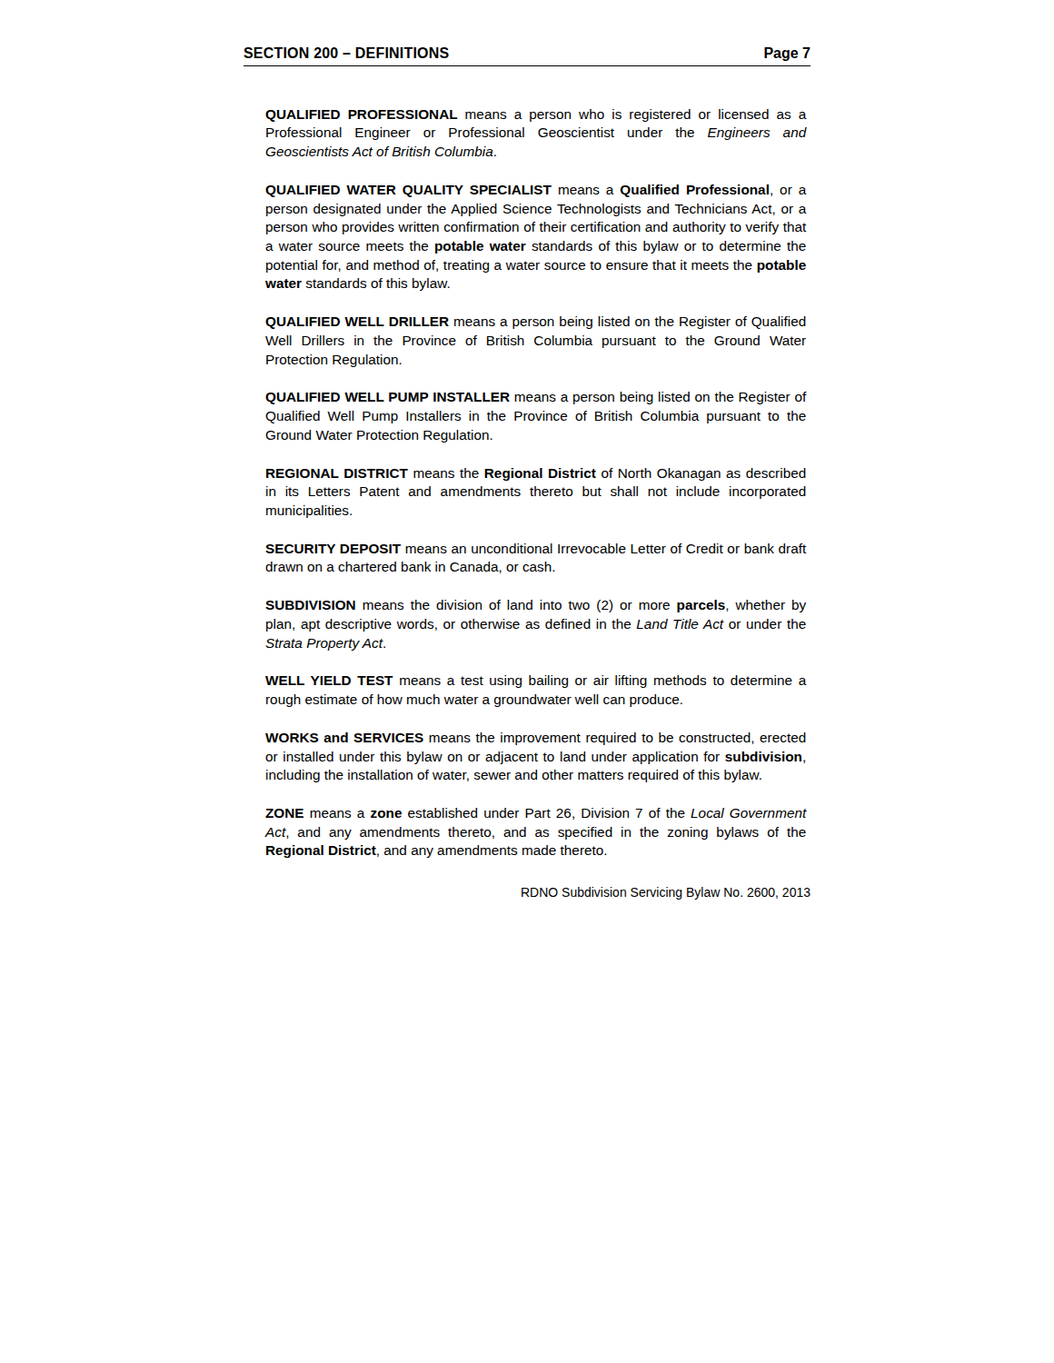SECTION 200 – DEFINITIONS Page 7
QUALIFIED PROFESSIONAL means a person who is registered or licensed as a Professional Engineer or Professional Geoscientist under the Engineers and Geoscientists Act of British Columbia.
QUALIFIED WATER QUALITY SPECIALIST means a Qualified Professional, or a person designated under the Applied Science Technologists and Technicians Act, or a person who provides written confirmation of their certification and authority to verify that a water source meets the potable water standards of this bylaw or to determine the potential for, and method of, treating a water source to ensure that it meets the potable water standards of this bylaw.
QUALIFIED WELL DRILLER means a person being listed on the Register of Qualified Well Drillers in the Province of British Columbia pursuant to the Ground Water Protection Regulation.
QUALIFIED WELL PUMP INSTALLER means a person being listed on the Register of Qualified Well Pump Installers in the Province of British Columbia pursuant to the Ground Water Protection Regulation.
REGIONAL DISTRICT means the Regional District of North Okanagan as described in its Letters Patent and amendments thereto but shall not include incorporated municipalities.
SECURITY DEPOSIT means an unconditional Irrevocable Letter of Credit or bank draft drawn on a chartered bank in Canada, or cash.
SUBDIVISION means the division of land into two (2) or more parcels, whether by plan, apt descriptive words, or otherwise as defined in the Land Title Act or under the Strata Property Act.
WELL YIELD TEST means a test using bailing or air lifting methods to determine a rough estimate of how much water a groundwater well can produce.
WORKS and SERVICES means the improvement required to be constructed, erected or installed under this bylaw on or adjacent to land under application for subdivision, including the installation of water, sewer and other matters required of this bylaw.
ZONE means a zone established under Part 26, Division 7 of the Local Government Act, and any amendments thereto, and as specified in the zoning bylaws of the Regional District, and any amendments made thereto.
RDNO Subdivision Servicing Bylaw No. 2600, 2013